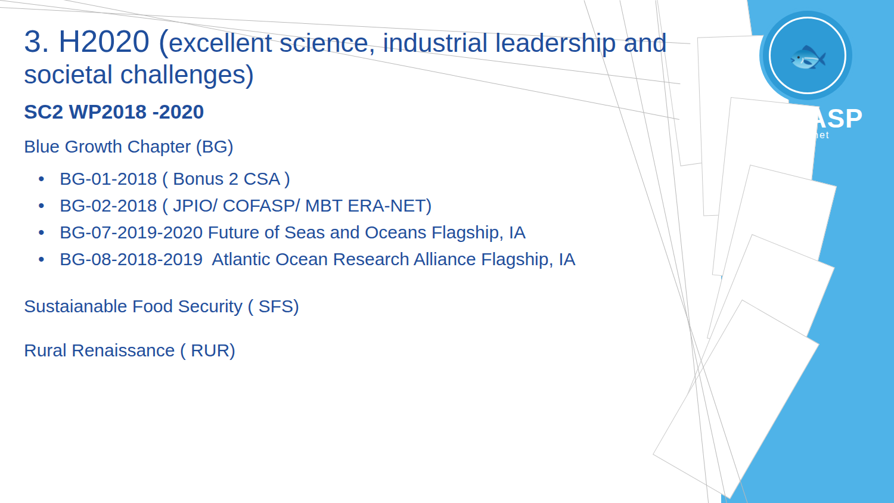🐟
COFASP
ERA-net
3. H2020 (excellent science, industrial leadership and societal challenges)
SC2 WP2018 -2020
Blue Growth Chapter (BG)
BG-01-2018 ( Bonus 2 CSA )
BG-02-2018 ( JPIO/ COFASP/ MBT ERA-NET)
BG-07-2019-2020 Future of Seas and Oceans Flagship, IA
BG-08-2018-2019 Atlantic Ocean Research Alliance Flagship, IA
Sustaianable Food Security ( SFS)
Rural Renaissance ( RUR)